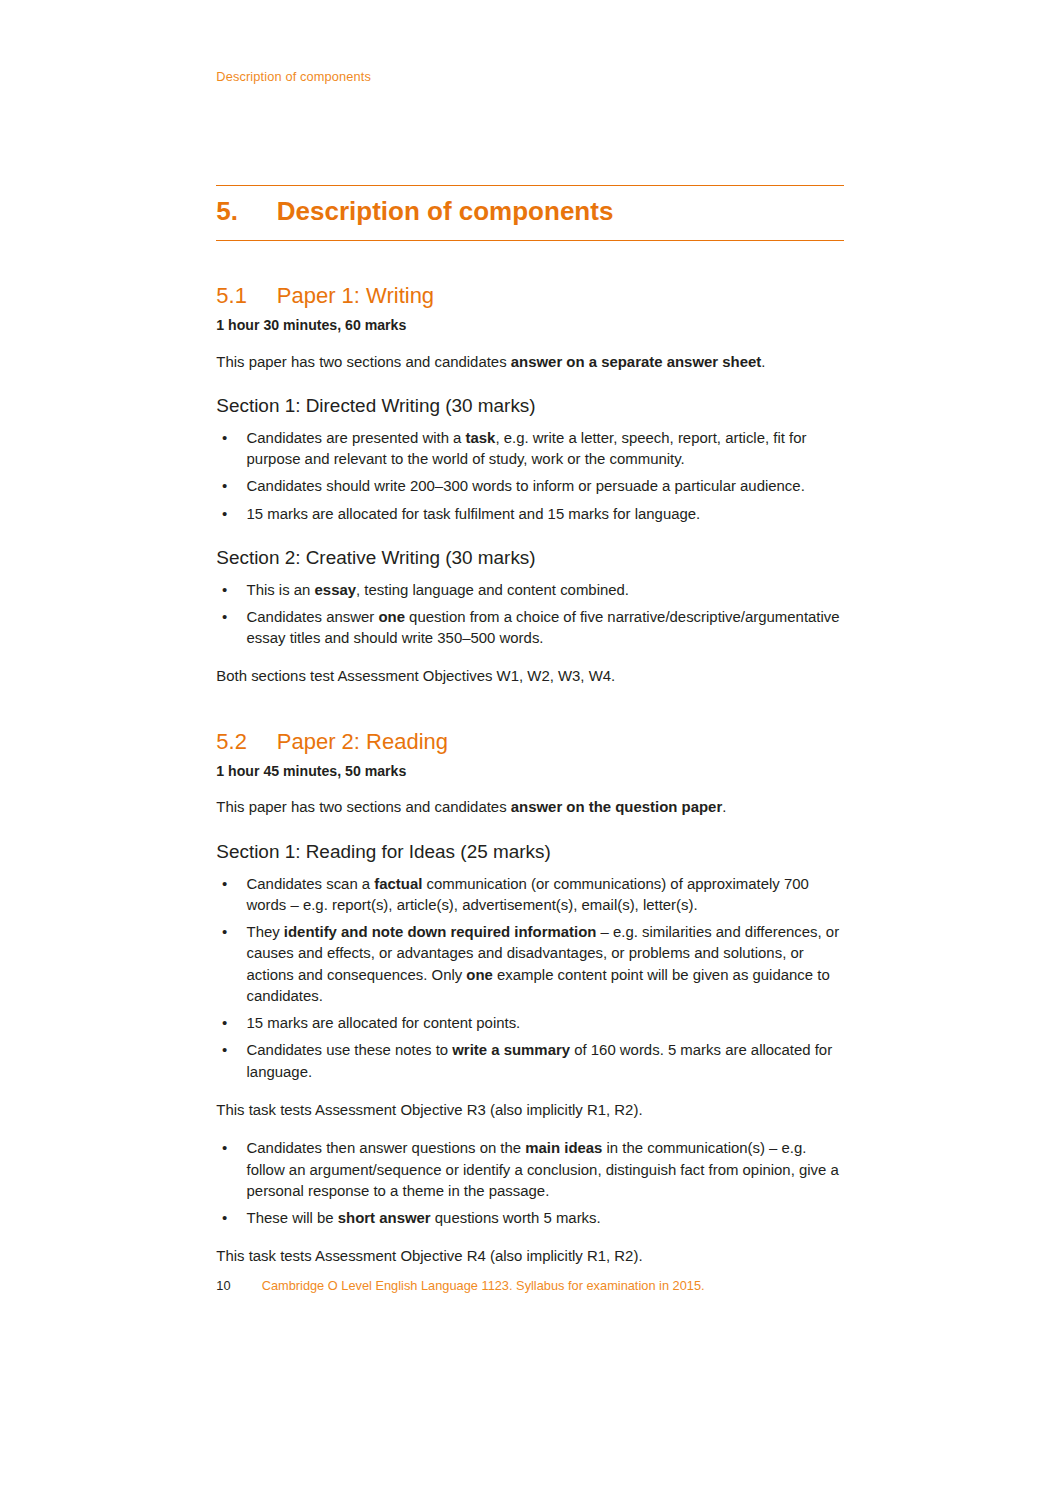Description of components
5. Description of components
5.1 Paper 1: Writing
1 hour 30 minutes, 60 marks
This paper has two sections and candidates answer on a separate answer sheet.
Section 1: Directed Writing (30 marks)
Candidates are presented with a task, e.g. write a letter, speech, report, article, fit for purpose and relevant to the world of study, work or the community.
Candidates should write 200–300 words to inform or persuade a particular audience.
15 marks are allocated for task fulfilment and 15 marks for language.
Section 2: Creative Writing (30 marks)
This is an essay, testing language and content combined.
Candidates answer one question from a choice of five narrative/descriptive/argumentative essay titles and should write 350–500 words.
Both sections test Assessment Objectives W1, W2, W3, W4.
5.2 Paper 2: Reading
1 hour 45 minutes, 50 marks
This paper has two sections and candidates answer on the question paper.
Section 1: Reading for Ideas (25 marks)
Candidates scan a factual communication (or communications) of approximately 700 words – e.g. report(s), article(s), advertisement(s), email(s), letter(s).
They identify and note down required information – e.g. similarities and differences, or causes and effects, or advantages and disadvantages, or problems and solutions, or actions and consequences. Only one example content point will be given as guidance to candidates.
15 marks are allocated for content points.
Candidates use these notes to write a summary of 160 words. 5 marks are allocated for language.
This task tests Assessment Objective R3 (also implicitly R1, R2).
Candidates then answer questions on the main ideas in the communication(s) – e.g. follow an argument/sequence or identify a conclusion, distinguish fact from opinion, give a personal response to a theme in the passage.
These will be short answer questions worth 5 marks.
This task tests Assessment Objective R4 (also implicitly R1, R2).
10 Cambridge O Level English Language 1123. Syllabus for examination in 2015.